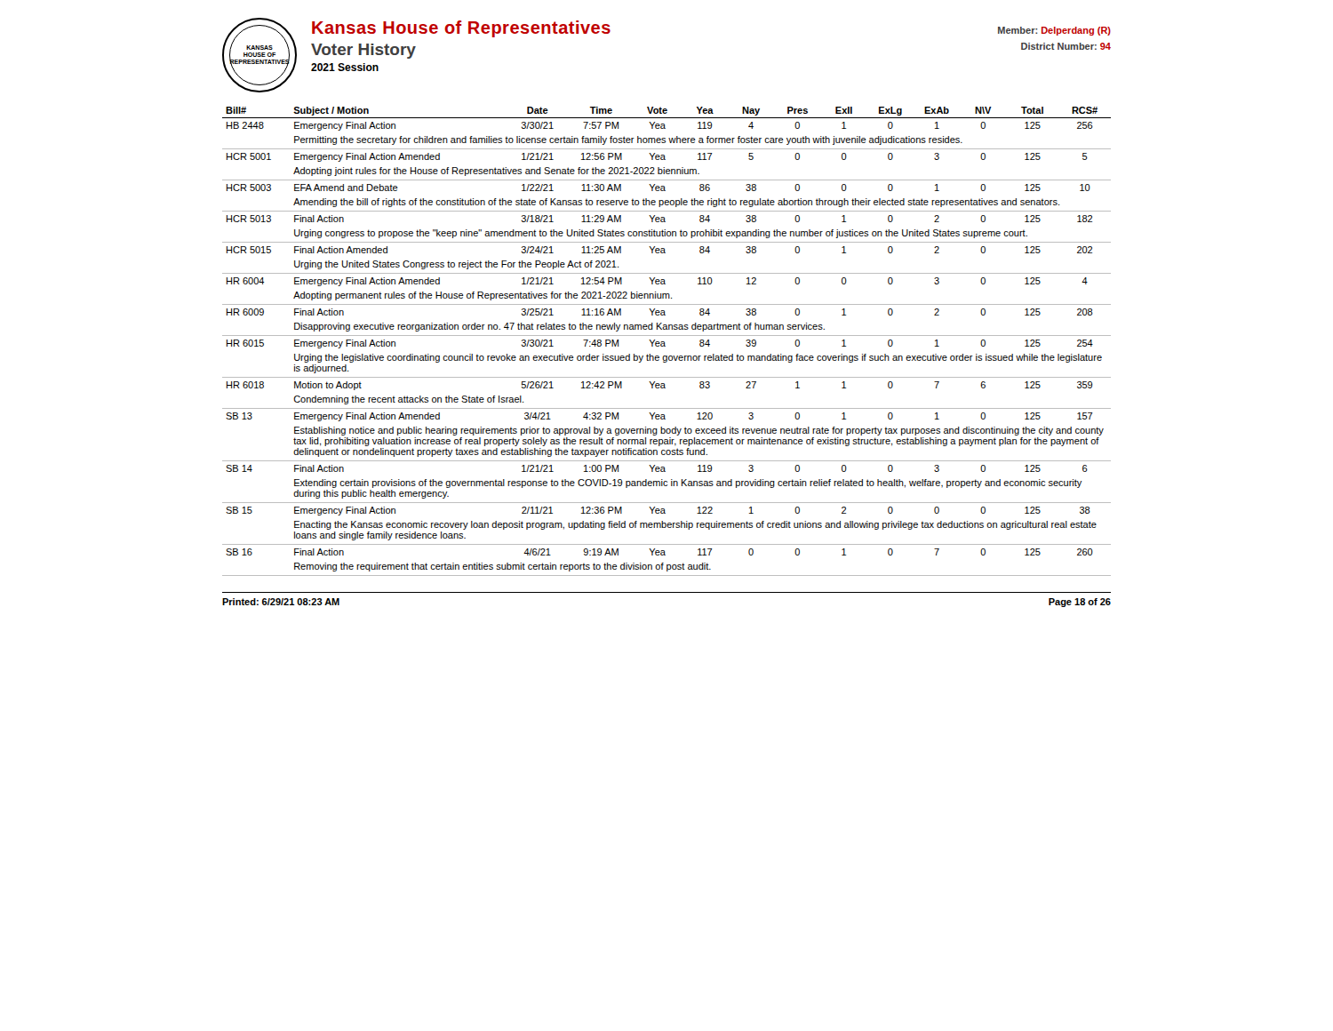KANSAS
HOUSE OF
REPRESENTATIVES
Kansas House of Representatives
Voter History
2021 Session
Member: Delperdang (R)
District Number: 94
| Bill# | Subject / Motion | Date | Time | Vote | Yea | Nay | Pres | ExII | ExLg | ExAb | N\V | Total | RCS# |
| --- | --- | --- | --- | --- | --- | --- | --- | --- | --- | --- | --- | --- | --- |
| HB 2448 | Emergency Final Action | 3/30/21 | 7:57 PM | Yea | 119 | 4 | 0 | 1 | 0 | 1 | 0 | 125 | 256 |
| | Permitting the secretary for children and families to license certain family foster homes where a former foster care youth with juvenile adjudications resides. |
| HCR 5001 | Emergency Final Action Amended | 1/21/21 | 12:56 PM | Yea | 117 | 5 | 0 | 0 | 0 | 3 | 0 | 125 | 5 |
| | Adopting joint rules for the House of Representatives and Senate for the 2021-2022 biennium. |
| HCR 5003 | EFA Amend and Debate | 1/22/21 | 11:30 AM | Yea | 86 | 38 | 0 | 0 | 0 | 1 | 0 | 125 | 10 |
| | Amending the bill of rights of the constitution of the state of Kansas to reserve to the people the right to regulate abortion through their elected state representatives and senators. |
| HCR 5013 | Final Action | 3/18/21 | 11:29 AM | Yea | 84 | 38 | 0 | 1 | 0 | 2 | 0 | 125 | 182 |
| | Urging congress to propose the "keep nine" amendment to the United States constitution to prohibit expanding the number of justices on the United States supreme court. |
| HCR 5015 | Final Action Amended | 3/24/21 | 11:25 AM | Yea | 84 | 38 | 0 | 1 | 0 | 2 | 0 | 125 | 202 |
| | Urging the United States Congress to reject the For the People Act of 2021. |
| HR 6004 | Emergency Final Action Amended | 1/21/21 | 12:54 PM | Yea | 110 | 12 | 0 | 0 | 0 | 3 | 0 | 125 | 4 |
| | Adopting permanent rules of the House of Representatives for the 2021-2022 biennium. |
| HR 6009 | Final Action | 3/25/21 | 11:16 AM | Yea | 84 | 38 | 0 | 1 | 0 | 2 | 0 | 125 | 208 |
| | Disapproving executive reorganization order no. 47 that relates to the newly named Kansas department of human services. |
| HR 6015 | Emergency Final Action | 3/30/21 | 7:48 PM | Yea | 84 | 39 | 0 | 1 | 0 | 1 | 0 | 125 | 254 |
| | Urging the legislative coordinating council to revoke an executive order issued by the governor related to mandating face coverings if such an executive order is issued while the legislature is adjourned. |
| HR 6018 | Motion to Adopt | 5/26/21 | 12:42 PM | Yea | 83 | 27 | 1 | 1 | 0 | 7 | 6 | 125 | 359 |
| | Condemning the recent attacks on the State of Israel. |
| SB 13 | Emergency Final Action Amended | 3/4/21 | 4:32 PM | Yea | 120 | 3 | 0 | 1 | 0 | 1 | 0 | 125 | 157 |
| | Establishing notice and public hearing requirements prior to approval by a governing body to exceed its revenue neutral rate for property tax purposes and discontinuing the city and county tax lid, prohibiting valuation increase of real property solely as the result of normal repair, replacement or maintenance of existing structure, establishing a payment plan for the payment of delinquent or nondelinquent property taxes and establishing the taxpayer notification costs fund. |
| SB 14 | Final Action | 1/21/21 | 1:00 PM | Yea | 119 | 3 | 0 | 0 | 0 | 3 | 0 | 125 | 6 |
| | Extending certain provisions of the governmental response to the COVID-19 pandemic in Kansas and providing certain relief related to health, welfare, property and economic security during this public health emergency. |
| SB 15 | Emergency Final Action | 2/11/21 | 12:36 PM | Yea | 122 | 1 | 0 | 2 | 0 | 0 | 0 | 125 | 38 |
| | Enacting the Kansas economic recovery loan deposit program, updating field of membership requirements of credit unions and allowing privilege tax deductions on agricultural real estate loans and single family residence loans. |
| SB 16 | Final Action | 4/6/21 | 9:19 AM | Yea | 117 | 0 | 0 | 1 | 0 | 7 | 0 | 125 | 260 |
| | Removing the requirement that certain entities submit certain reports to the division of post audit. |
Printed: 6/29/21 08:23 AM
Page 18 of 26